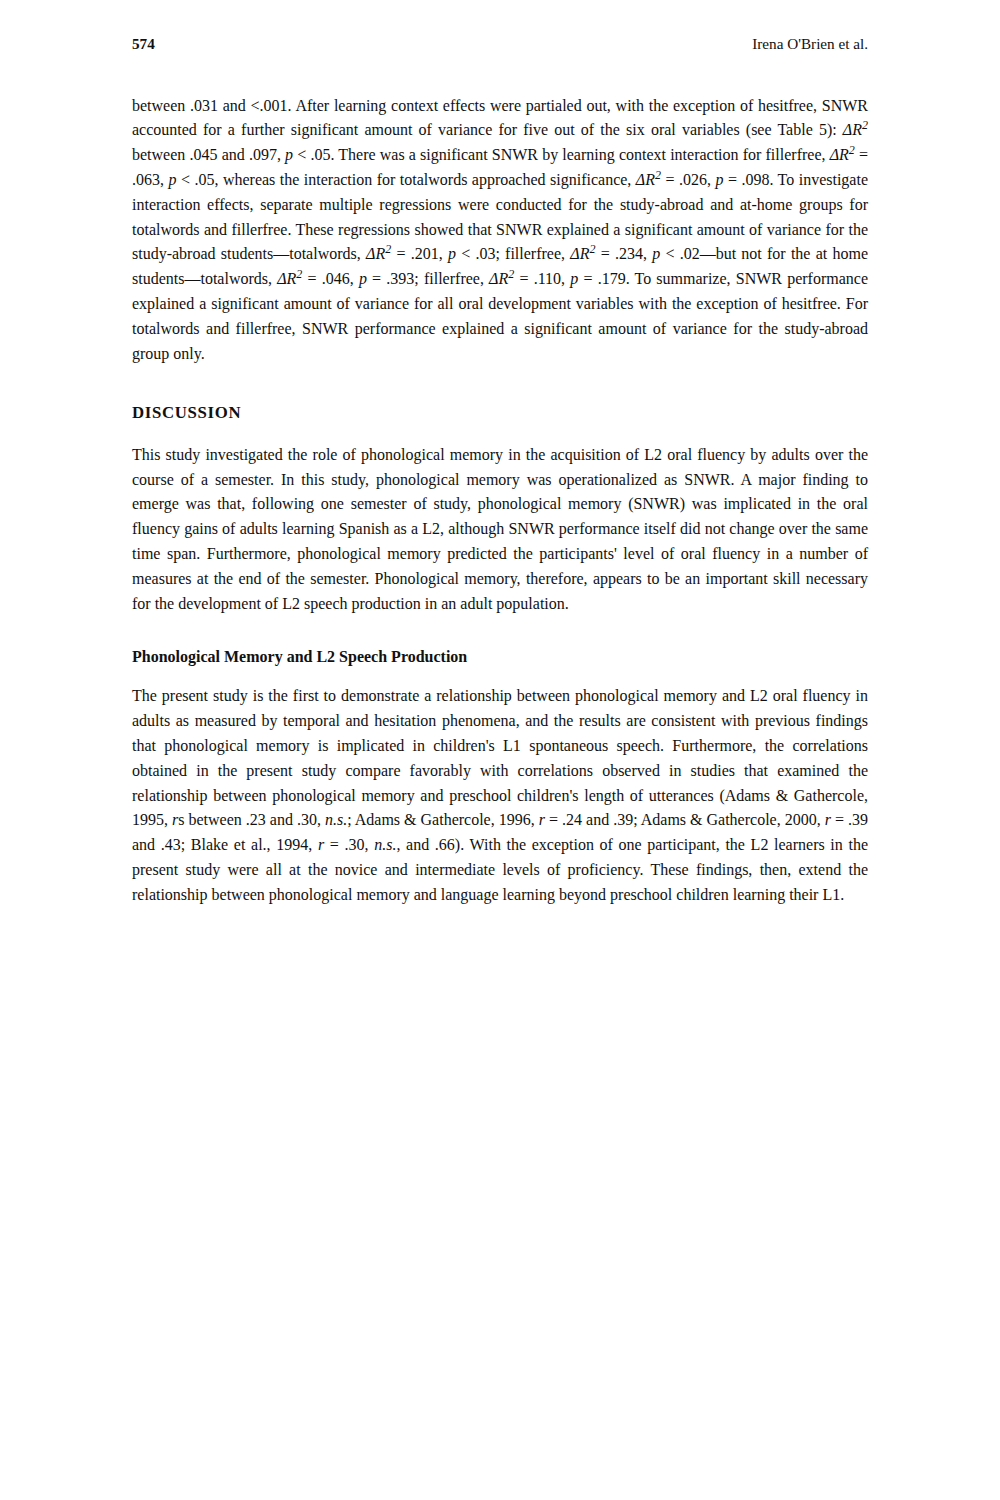574 Irena O'Brien et al.
between .031 and <.001. After learning context effects were partialed out, with the exception of hesitfree, SNWR accounted for a further significant amount of variance for five out of the six oral variables (see Table 5): ΔR2 between .045 and .097, p < .05. There was a significant SNWR by learning context interaction for fillerfree, ΔR2 = .063, p < .05, whereas the interaction for totalwords approached significance, ΔR2 = .026, p = .098. To investigate interaction effects, separate multiple regressions were conducted for the study-abroad and at-home groups for totalwords and fillerfree. These regressions showed that SNWR explained a significant amount of variance for the study-abroad students—totalwords, ΔR2 = .201, p < .03; fillerfree, ΔR2 = .234, p < .02—but not for the at home students—totalwords, ΔR2 = .046, p = .393; fillerfree, ΔR2 = .110, p = .179. To summarize, SNWR performance explained a significant amount of variance for all oral development variables with the exception of hesitfree. For totalwords and fillerfree, SNWR performance explained a significant amount of variance for the study-abroad group only.
Discussion
This study investigated the role of phonological memory in the acquisition of L2 oral fluency by adults over the course of a semester. In this study, phonological memory was operationalized as SNWR. A major finding to emerge was that, following one semester of study, phonological memory (SNWR) was implicated in the oral fluency gains of adults learning Spanish as a L2, although SNWR performance itself did not change over the same time span. Furthermore, phonological memory predicted the participants' level of oral fluency in a number of measures at the end of the semester. Phonological memory, therefore, appears to be an important skill necessary for the development of L2 speech production in an adult population.
Phonological Memory and L2 Speech Production
The present study is the first to demonstrate a relationship between phonological memory and L2 oral fluency in adults as measured by temporal and hesitation phenomena, and the results are consistent with previous findings that phonological memory is implicated in children's L1 spontaneous speech. Furthermore, the correlations obtained in the present study compare favorably with correlations observed in studies that examined the relationship between phonological memory and preschool children's length of utterances (Adams & Gathercole, 1995, rs between .23 and .30, n.s.; Adams & Gathercole, 1996, r = .24 and .39; Adams & Gathercole, 2000, r = .39 and .43; Blake et al., 1994, r = .30, n.s., and .66). With the exception of one participant, the L2 learners in the present study were all at the novice and intermediate levels of proficiency. These findings, then, extend the relationship between phonological memory and language learning beyond preschool children learning their L1.